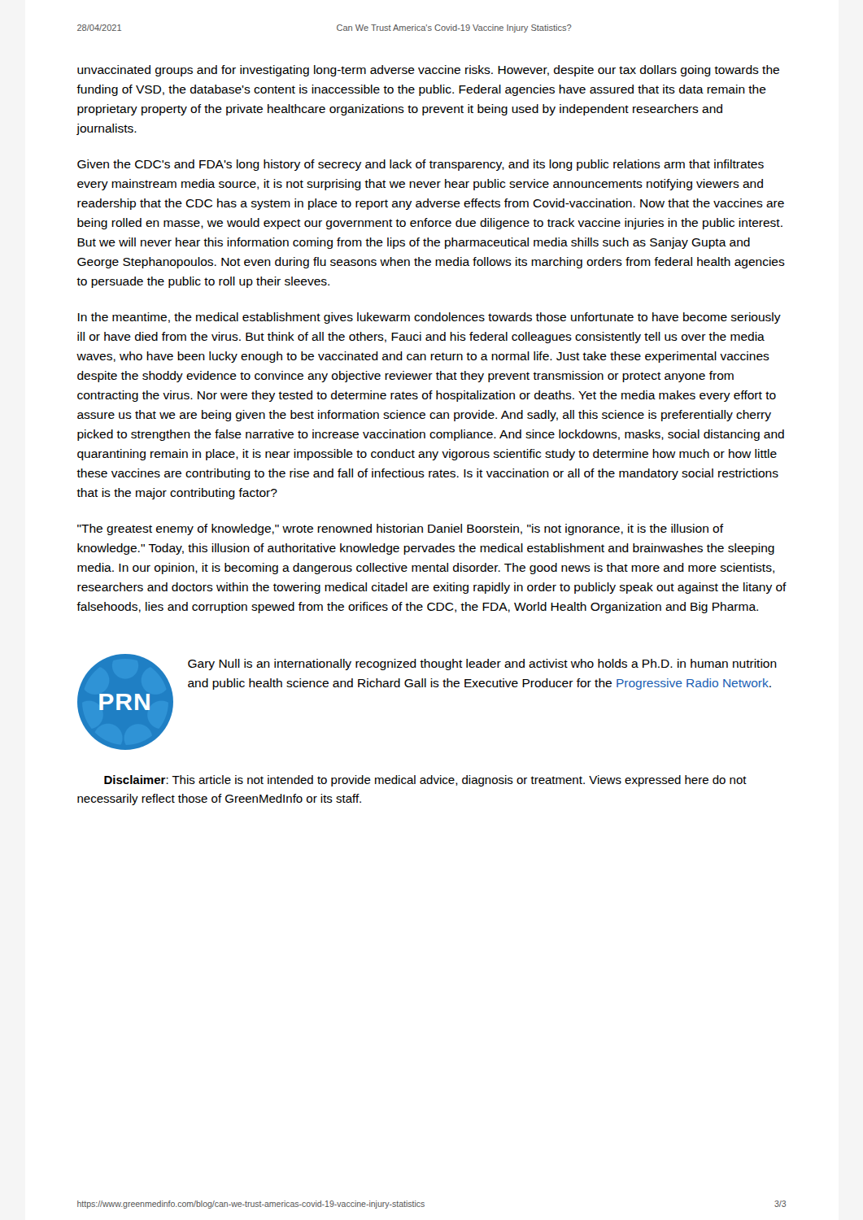28/04/2021
Can We Trust America's Covid-19 Vaccine Injury Statistics?
unvaccinated groups and for investigating long-term adverse vaccine risks. However, despite our tax dollars going towards the funding of VSD, the database's content is inaccessible to the public. Federal agencies have assured that its data remain the proprietary property of the private healthcare organizations to prevent it being used by independent researchers and journalists.
Given the CDC's and FDA's long history of secrecy and lack of transparency, and its long public relations arm that infiltrates every mainstream media source, it is not surprising that we never hear public service announcements notifying viewers and readership that the CDC has a system in place to report any adverse effects from Covid-vaccination. Now that the vaccines are being rolled en masse, we would expect our government to enforce due diligence to track vaccine injuries in the public interest. But we will never hear this information coming from the lips of the pharmaceutical media shills such as Sanjay Gupta and George Stephanopoulos. Not even during flu seasons when the media follows its marching orders from federal health agencies to persuade the public to roll up their sleeves.
In the meantime, the medical establishment gives lukewarm condolences towards those unfortunate to have become seriously ill or have died from the virus. But think of all the others, Fauci and his federal colleagues consistently tell us over the media waves, who have been lucky enough to be vaccinated and can return to a normal life. Just take these experimental vaccines despite the shoddy evidence to convince any objective reviewer that they prevent transmission or protect anyone from contracting the virus. Nor were they tested to determine rates of hospitalization or deaths. Yet the media makes every effort to assure us that we are being given the best information science can provide. And sadly, all this science is preferentially cherry picked to strengthen the false narrative to increase vaccination compliance. And since lockdowns, masks, social distancing and quarantining remain in place, it is near impossible to conduct any vigorous scientific study to determine how much or how little these vaccines are contributing to the rise and fall of infectious rates. Is it vaccination or all of the mandatory social restrictions that is the major contributing factor?
"The greatest enemy of knowledge," wrote renowned historian Daniel Boorstein, "is not ignorance, it is the illusion of knowledge." Today, this illusion of authoritative knowledge pervades the medical establishment and brainwashes the sleeping media. In our opinion, it is becoming a dangerous collective mental disorder. The good news is that more and more scientists, researchers and doctors within the towering medical citadel are exiting rapidly in order to publicly speak out against the litany of falsehoods, lies and corruption spewed from the orifices of the CDC, the FDA, World Health Organization and Big Pharma.
PRN
Gary Null is an internationally recognized thought leader and activist who holds a Ph.D. in human nutrition and public health science and Richard Gall is the Executive Producer for the Progressive Radio Network.
Disclaimer: This article is not intended to provide medical advice, diagnosis or treatment. Views expressed here do not necessarily reflect those of GreenMedInfo or its staff.
https://www.greenmedinfo.com/blog/can-we-trust-americas-covid-19-vaccine-injury-statistics
3/3